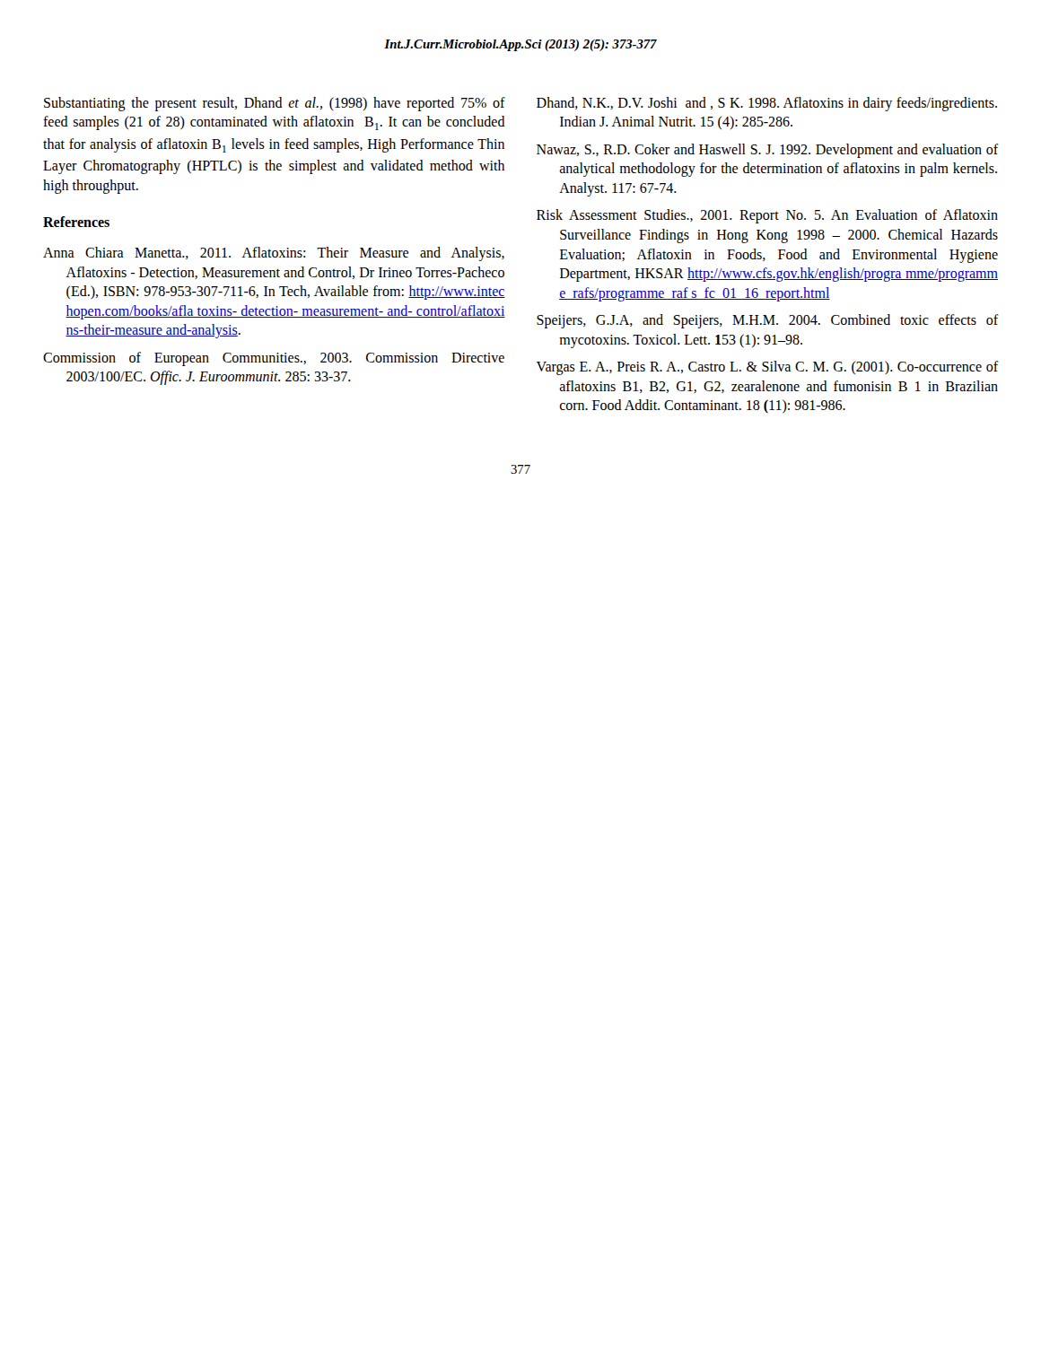Int.J.Curr.Microbiol.App.Sci (2013) 2(5): 373-377
Substantiating the present result, Dhand et al., (1998) have reported 75% of feed samples (21 of 28) contaminated with aflatoxin B1. It can be concluded that for analysis of aflatoxin B1 levels in feed samples, High Performance Thin Layer Chromatography (HPTLC) is the simplest and validated method with high throughput.
References
Anna Chiara Manetta., 2011. Aflatoxins: Their Measure and Analysis, Aflatoxins - Detection, Measurement and Control, Dr Irineo Torres-Pacheco (Ed.), ISBN: 978-953-307-711-6, In Tech, Available from: http://www.intechopen.com/books/afla toxins- detection- measurement- and- control/aflatoxins-their-measure and-analysis.
Commission of European Communities., 2003. Commission Directive 2003/100/EC. Offic. J. Euroommunit. 285: 33-37.
Dhand, N.K., D.V. Joshi and , S K. 1998. Aflatoxins in dairy feeds/ingredients. Indian J. Animal Nutrit. 15 (4): 285-286.
Nawaz, S., R.D. Coker and Haswell S. J. 1992. Development and evaluation of analytical methodology for the determination of aflatoxins in palm kernels. Analyst. 117: 67-74.
Risk Assessment Studies., 2001. Report No. 5. An Evaluation of Aflatoxin Surveillance Findings in Hong Kong 1998 – 2000. Chemical Hazards Evaluation; Aflatoxin in Foods, Food and Environmental Hygiene Department, HKSAR http://www.cfs.gov.hk/english/progra mme/programme_rafs/programme_raf s_fc_01_16_report.html
Speijers, G.J.A, and Speijers, M.H.M. 2004. Combined toxic effects of mycotoxins. Toxicol. Lett. 153 (1): 91–98.
Vargas E. A., Preis R. A., Castro L. & Silva C. M. G. (2001). Co-occurrence of aflatoxins B1, B2, G1, G2, zearalenone and fumonisin B 1 in Brazilian corn. Food Addit. Contaminant. 18 (11): 981-986.
377